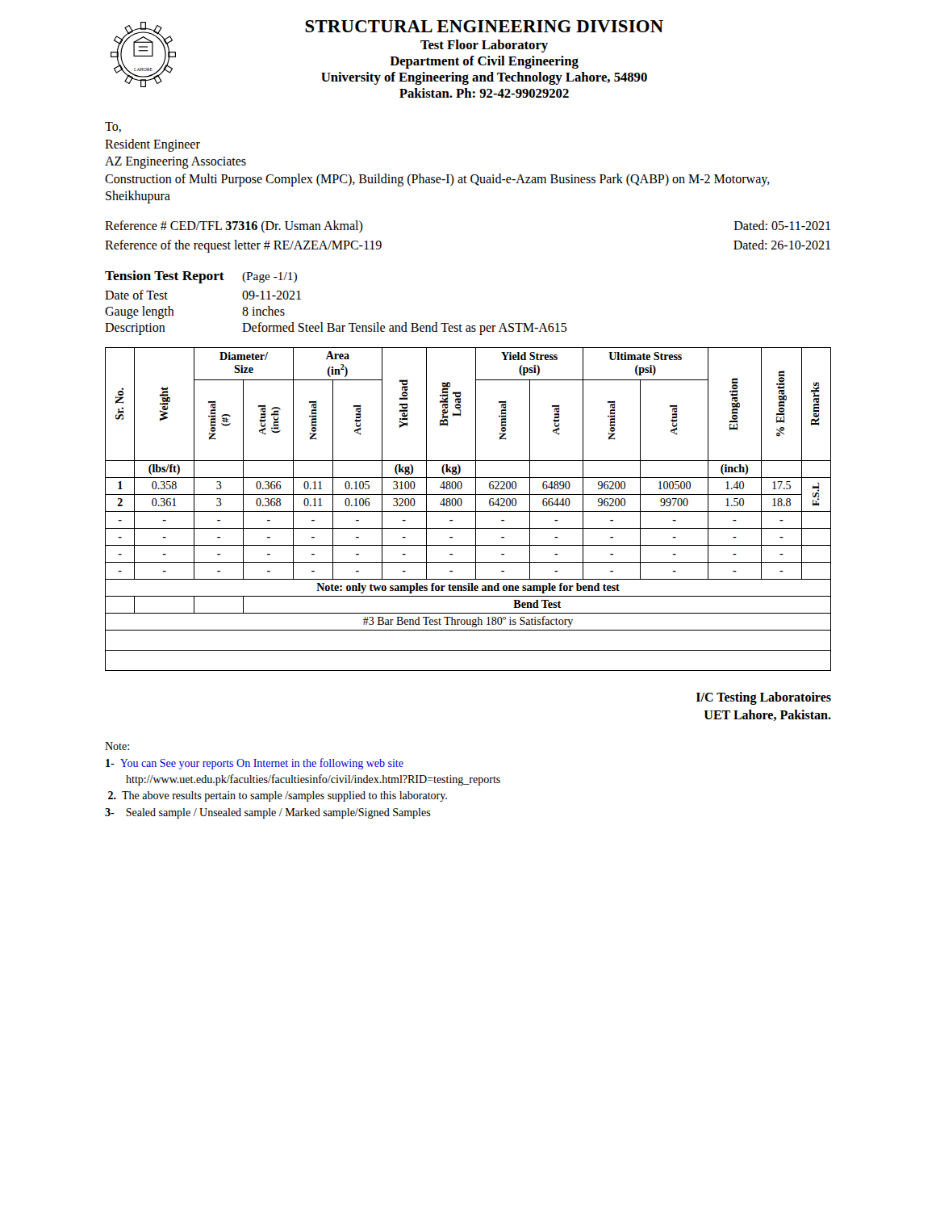LAHORE
STRUCTURAL ENGINEERING DIVISION
Test Floor Laboratory
Department of Civil Engineering
University of Engineering and Technology Lahore, 54890
Pakistan. Ph: 92-42-99029202
To,
Resident Engineer
AZ Engineering Associates
Construction of Multi Purpose Complex (MPC), Building (Phase-I) at Quaid-e-Azam Business Park (QABP) on M-2 Motorway, Sheikhupura
Dated: 05-11-2021 Reference # CED/TFL 37316 (Dr. Usman Akmal)
Dated: 26-10-2021 Reference of the request letter # RE/AZEA/MPC-119
Tension Test Report (Page -1/1)
| Date of Test | 09-11-2021 |
| Gauge length | 8 inches |
| Description | Deformed Steel Bar Tensile and Bend Test as per ASTM-A615 |
| Sr. No. | Weight | Diameter/ Size | Area (in 2 ) | Yield load | Breaking Load | Yield Stress (psi) | Ultimate Stress (psi) | Elongation | % Elongation | Remarks |
| --- | --- | --- | --- | --- | --- | --- | --- | --- | --- | --- |
| Nominal (#) | Actual (inch) | Nominal | Actual | Nominal | Actual | Nominal | Actual |
| | (lbs/ft) | | | | | (kg) | (kg) | | | | | (inch) | | |
| 1 | 0.358 | 3 | 0.366 | 0.11 | 0.105 | 3100 | 4800 | 62200 | 64890 | 96200 | 100500 | 1.40 | 17.5 | F.S.L |
| 2 | 0.361 | 3 | 0.368 | 0.11 | 0.106 | 3200 | 4800 | 64200 | 66440 | 96200 | 99700 | 1.50 | 18.8 |
| - | - | - | - | - | - | - | - | - | - | - | - | - | - | |
| - | - | - | - | - | - | - | - | - | - | - | - | - | - | |
| - | - | - | - | - | - | - | - | - | - | - | - | - | - | |
| - | - | - | - | - | - | - | - | - | - | - | - | - | - | |
| Note: only two samples for tensile and one sample for bend test |
| | | | Bend Test |
| #3 Bar Bend Test Through 180º is Satisfactory |
I/C Testing Laboratoires
UET Lahore, Pakistan.
Note:
1- You can See your reports On Internet in the following web site
http://www.uet.edu.pk/faculties/facultiesinfo/civil/index.html?RID=testing_reports
2. The above results pertain to sample /samples supplied to this laboratory.
3- Sealed sample / Unsealed sample / Marked sample/Signed Samples